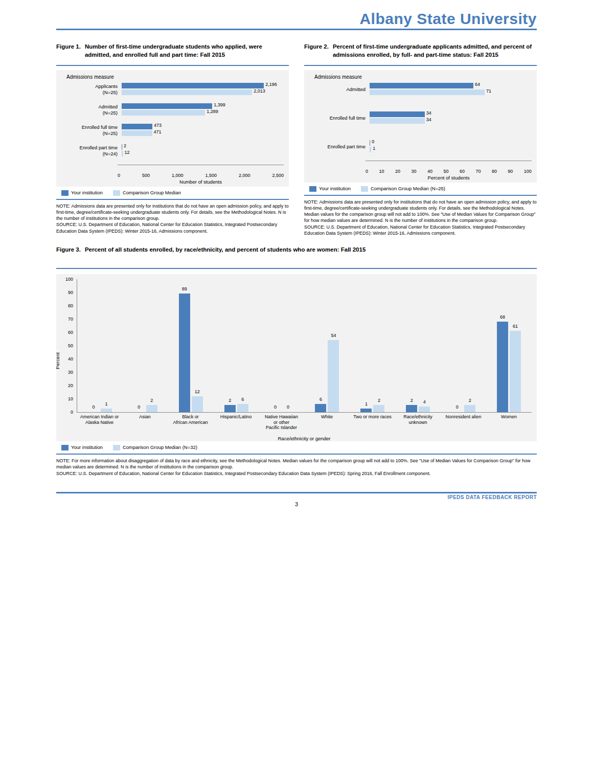Albany State University
Figure 1. Number of first-time undergraduate students who applied, were admitted, and enrolled full and part time: Fall 2015
Admissions measure
Applicants
(N=25)
2,196
2,013
Admitted
(N=25)
1,399
1,289
Enrolled full time
(N=25)
473
471
Enrolled part time
(N=24)
2
12
05001,0001,5002,0002,500
Number of students
Your institution Comparison Group Median
NOTE: Admissions data are presented only for institutions that do not have an open admission policy, and apply to first-time, degree/certificate-seeking undergraduate students only. For details, see the Methodological Notes. N is the number of institutions in the comparison group.
SOURCE: U.S. Department of Education, National Center for Education Statistics, Integrated Postsecondary Education Data System (IPEDS): Winter 2015-16, Admissions component.
Figure 2. Percent of first-time undergraduate applicants admitted, and percent of admissions enrolled, by full- and part-time status: Fall 2015
Admissions measure
Admitted
64
71
Enrolled full time
34
34
Enrolled part time
0
1
0102030405060708090100
Percent of students
Your institution Comparison Group Median (N=25)
NOTE: Admissions data are presented only for institutions that do not have an open admission policy, and apply to first-time, degree/certificate-seeking undergraduate students only. For details, see the Methodological Notes. Median values for the comparison group will not add to 100%. See "Use of Median Values for Comparison Group" for how median values are determined. N is the number of institutions in the comparison group.
SOURCE: U.S. Department of Education, National Center for Education Statistics, Integrated Postsecondary Education Data System (IPEDS): Winter 2015-16, Admissions component.
Figure 3. Percent of all students enrolled, by race/ethnicity, and percent of students who are women: Fall 2015
Percent
100
90
80
70
60
50
40
30
20
10
0
0
1
0
2
89
12
2
6
0
0
6
54
1
2
2
4
0
2
68
61
American Indian or
Alaska Native
Asian
Black or
African American
Hispanic/Latino
Native Hawaiian
or other
Pacific Islander
White
Two or more races
Race/ethnicity
unknown
Nonresident alien
Women
Race/ethnicity or gender
Your institution Comparison Group Median (N=32)
NOTE: For more information about disaggregation of data by race and ethnicity, see the Methodological Notes. Median values for the comparison group will not add to 100%. See "Use of Median Values for Comparison Group" for how median values are determined. N is the number of institutions in the comparison group.
SOURCE: U.S. Department of Education, National Center for Education Statistics, Integrated Postsecondary Education Data System (IPEDS): Spring 2016, Fall Enrollment component.
IPEDS DATA FEEDBACK REPORT
3